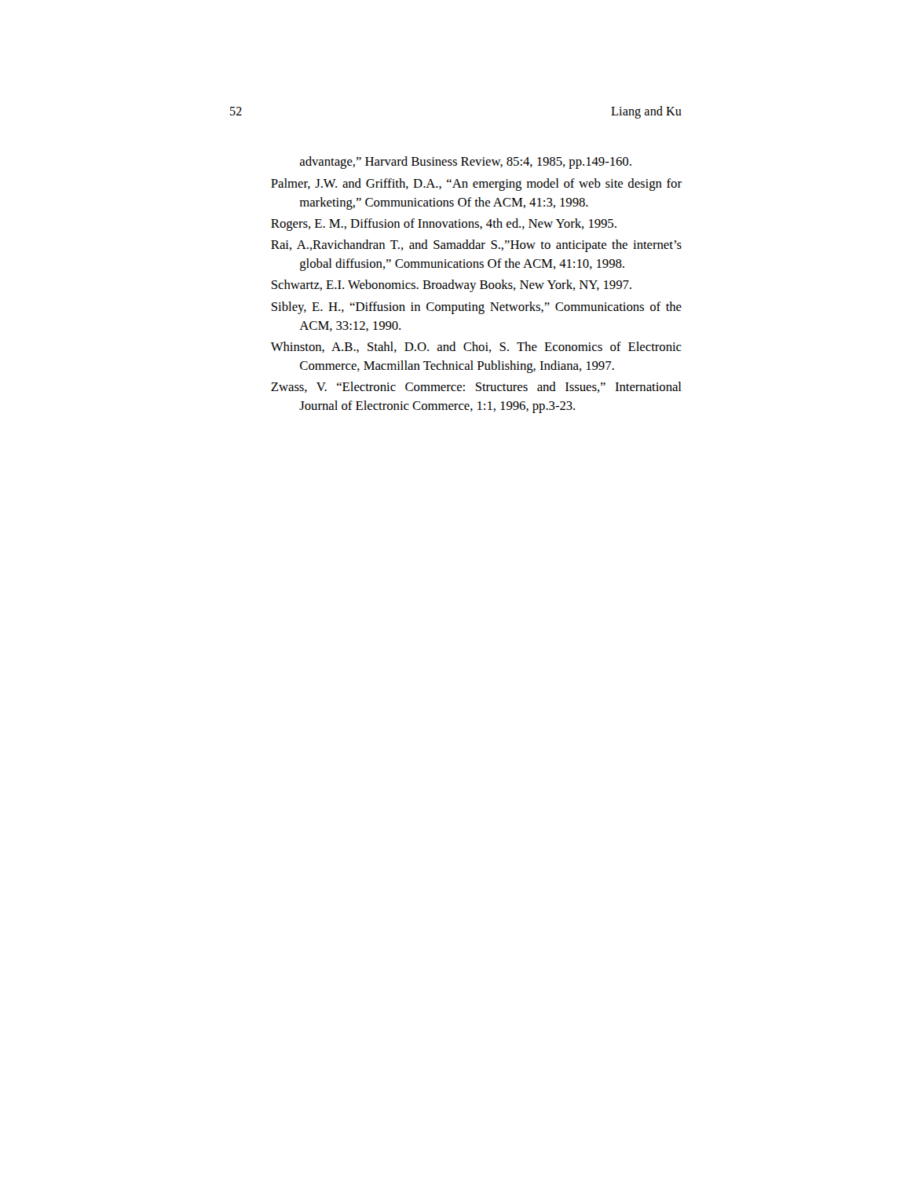52 Liang and Ku
advantage,” Harvard Business Review, 85:4, 1985, pp.149-160.
Palmer, J.W. and Griffith, D.A., “An emerging model of web site design for marketing,” Communications Of the ACM, 41:3, 1998.
Rogers, E. M., Diffusion of Innovations, 4th ed., New York, 1995.
Rai, A.,Ravichandran T., and Samaddar S.,”How to anticipate the internet’s global diffusion,” Communications Of the ACM, 41:10, 1998.
Schwartz, E.I. Webonomics. Broadway Books, New York, NY, 1997.
Sibley, E. H., “Diffusion in Computing Networks,” Communications of the ACM, 33:12, 1990.
Whinston, A.B., Stahl, D.O. and Choi, S. The Economics of Electronic Commerce, Macmillan Technical Publishing, Indiana, 1997.
Zwass, V. “Electronic Commerce: Structures and Issues,” International Journal of Electronic Commerce, 1:1, 1996, pp.3-23.